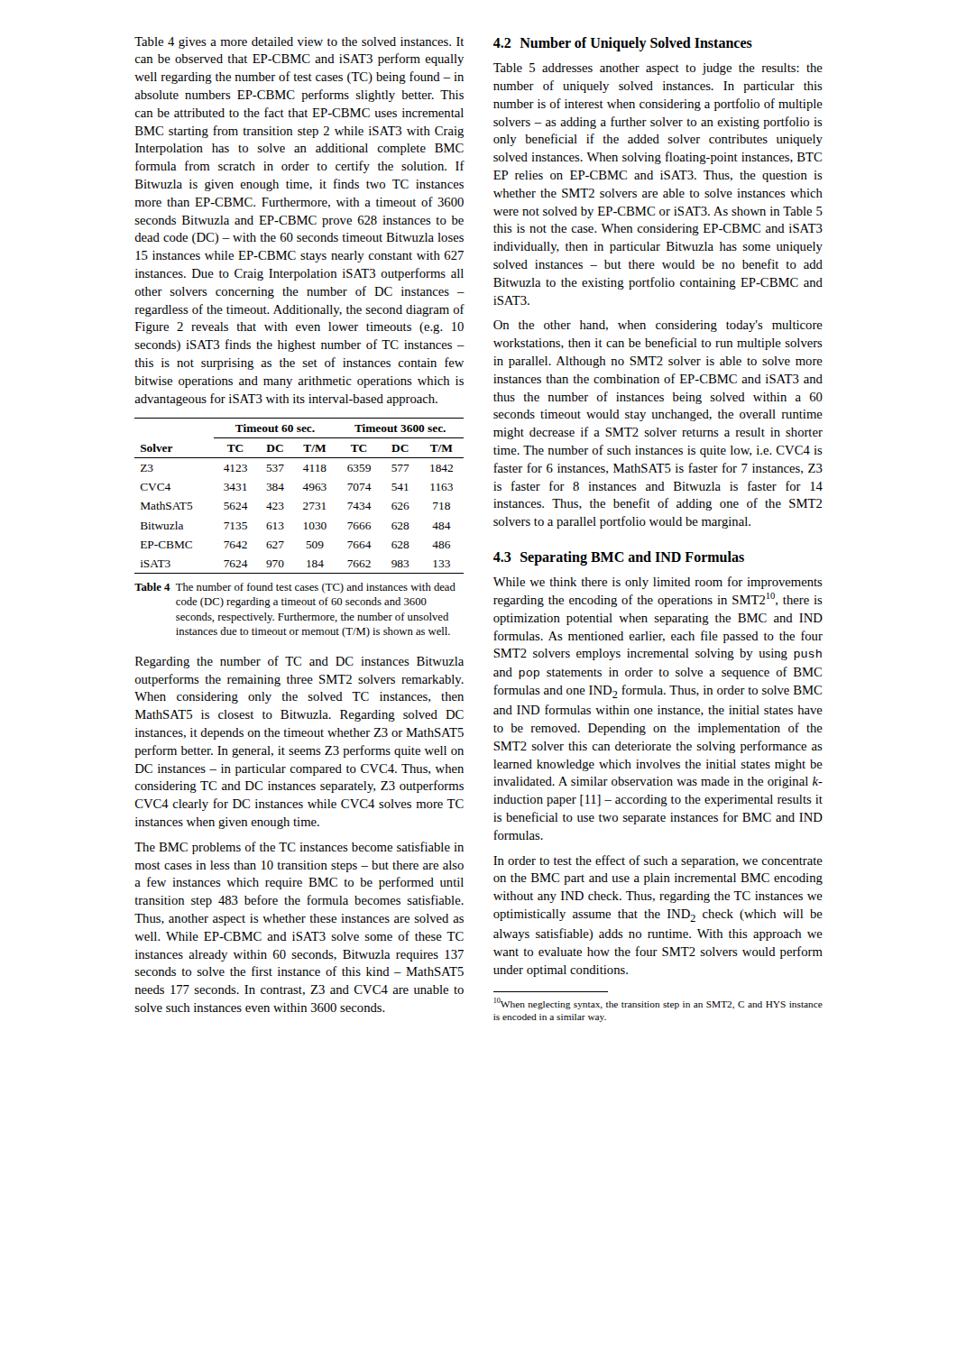Table 4 gives a more detailed view to the solved instances. It can be observed that EP-CBMC and iSAT3 perform equally well regarding the number of test cases (TC) being found – in absolute numbers EP-CBMC performs slightly better. This can be attributed to the fact that EP-CBMC uses incremental BMC starting from transition step 2 while iSAT3 with Craig Interpolation has to solve an additional complete BMC formula from scratch in order to certify the solution. If Bitwuzla is given enough time, it finds two TC instances more than EP-CBMC. Furthermore, with a timeout of 3600 seconds Bitwuzla and EP-CBMC prove 628 instances to be dead code (DC) – with the 60 seconds timeout Bitwuzla loses 15 instances while EP-CBMC stays nearly constant with 627 instances. Due to Craig Interpolation iSAT3 outperforms all other solvers concerning the number of DC instances – regardless of the timeout. Additionally, the second diagram of Figure 2 reveals that with even lower timeouts (e.g. 10 seconds) iSAT3 finds the highest number of TC instances – this is not surprising as the set of instances contain few bitwise operations and many arithmetic operations which is advantageous for iSAT3 with its interval-based approach.
| | Timeout 60 sec. | Timeout 3600 sec. |
| --- | --- | --- |
| Solver | TC | DC | T/M | TC | DC | T/M |
| Z3 | 4123 | 537 | 4118 | 6359 | 577 | 1842 |
| CVC4 | 3431 | 384 | 4963 | 7074 | 541 | 1163 |
| MathSAT5 | 5624 | 423 | 2731 | 7434 | 626 | 718 |
| Bitwuzla | 7135 | 613 | 1030 | 7666 | 628 | 484 |
| EP-CBMC | 7642 | 627 | 509 | 7664 | 628 | 486 |
| iSAT3 | 7624 | 970 | 184 | 7662 | 983 | 133 |
Table 4
The number of found test cases (TC) and instances with dead code (DC) regarding a timeout of 60 seconds and 3600 seconds, respectively. Furthermore, the number of unsolved instances due to timeout or memout (T/M) is shown as well.
Regarding the number of TC and DC instances Bitwuzla outperforms the remaining three SMT2 solvers remarkably. When considering only the solved TC instances, then MathSAT5 is closest to Bitwuzla. Regarding solved DC instances, it depends on the timeout whether Z3 or MathSAT5 perform better. In general, it seems Z3 performs quite well on DC instances – in particular compared to CVC4. Thus, when considering TC and DC instances separately, Z3 outperforms CVC4 clearly for DC instances while CVC4 solves more TC instances when given enough time.
The BMC problems of the TC instances become satisfiable in most cases in less than 10 transition steps – but there are also a few instances which require BMC to be performed until transition step 483 before the formula becomes satisfiable. Thus, another aspect is whether these instances are solved as well. While EP-CBMC and iSAT3 solve some of these TC instances already within 60 seconds, Bitwuzla requires 137 seconds to solve the first instance of this kind – MathSAT5 needs 177 seconds. In contrast, Z3 and CVC4 are unable to solve such instances even within 3600 seconds.
4.2 Number of Uniquely Solved Instances
Table 5 addresses another aspect to judge the results: the number of uniquely solved instances. In particular this number is of interest when considering a portfolio of multiple solvers – as adding a further solver to an existing portfolio is only beneficial if the added solver contributes uniquely solved instances. When solving floating-point instances, BTC EP relies on EP-CBMC and iSAT3. Thus, the question is whether the SMT2 solvers are able to solve instances which were not solved by EP-CBMC or iSAT3. As shown in Table 5 this is not the case. When considering EP-CBMC and iSAT3 individually, then in particular Bitwuzla has some uniquely solved instances – but there would be no benefit to add Bitwuzla to the existing portfolio containing EP-CBMC and iSAT3.
On the other hand, when considering today's multicore workstations, then it can be beneficial to run multiple solvers in parallel. Although no SMT2 solver is able to solve more instances than the combination of EP-CBMC and iSAT3 and thus the number of instances being solved within a 60 seconds timeout would stay unchanged, the overall runtime might decrease if a SMT2 solver returns a result in shorter time. The number of such instances is quite low, i.e. CVC4 is faster for 6 instances, MathSAT5 is faster for 7 instances, Z3 is faster for 8 instances and Bitwuzla is faster for 14 instances. Thus, the benefit of adding one of the SMT2 solvers to a parallel portfolio would be marginal.
4.3 Separating BMC and IND Formulas
While we think there is only limited room for improvements regarding the encoding of the operations in SMT210, there is optimization potential when separating the BMC and IND formulas. As mentioned earlier, each file passed to the four SMT2 solvers employs incremental solving by using push and pop statements in order to solve a sequence of BMC formulas and one IND2 formula. Thus, in order to solve BMC and IND formulas within one instance, the initial states have to be removed. Depending on the implementation of the SMT2 solver this can deteriorate the solving performance as learned knowledge which involves the initial states might be invalidated. A similar observation was made in the original k-induction paper [11] – according to the experimental results it is beneficial to use two separate instances for BMC and IND formulas.
In order to test the effect of such a separation, we concentrate on the BMC part and use a plain incremental BMC encoding without any IND check. Thus, regarding the TC instances we optimistically assume that the IND2 check (which will be always satisfiable) adds no runtime. With this approach we want to evaluate how the four SMT2 solvers would perform under optimal conditions.
10When neglecting syntax, the transition step in an SMT2, C and HYS instance is encoded in a similar way.